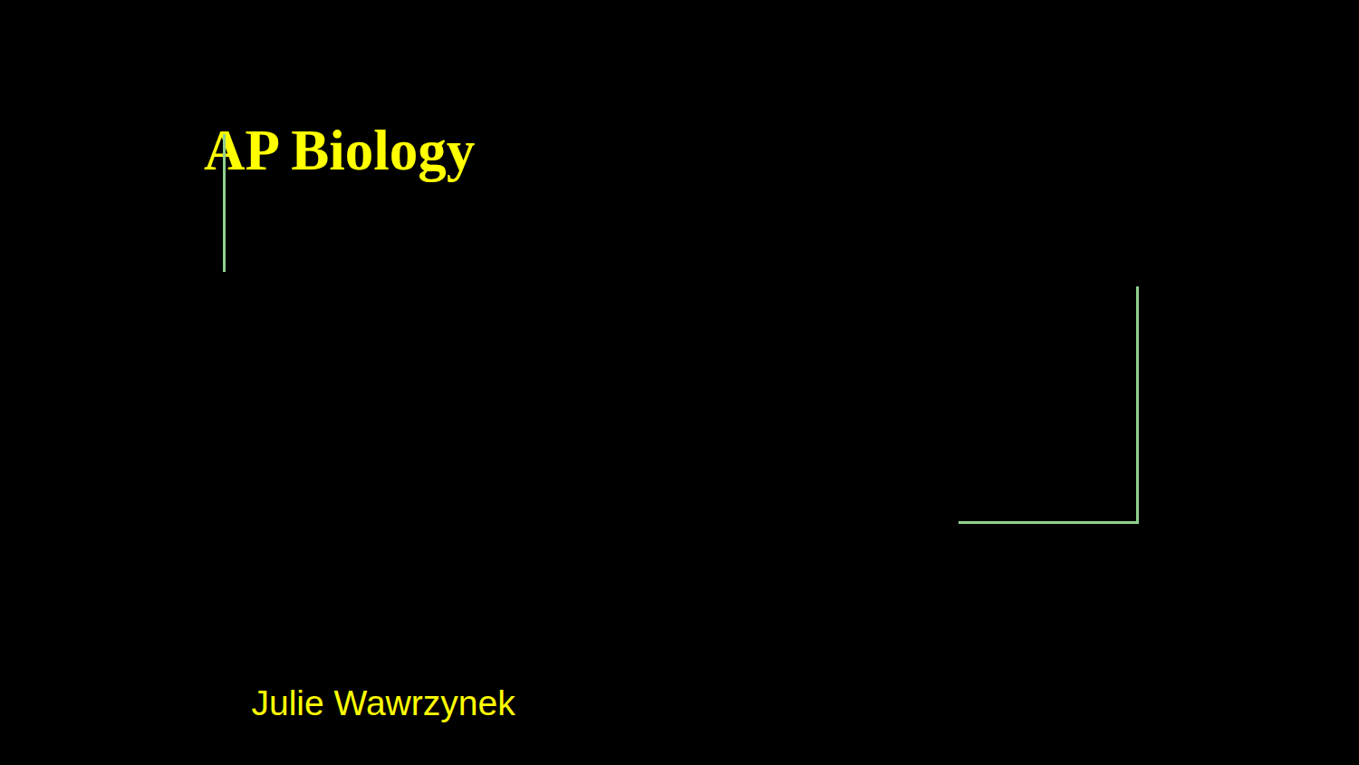AP Biology
Julie Wawrzynek